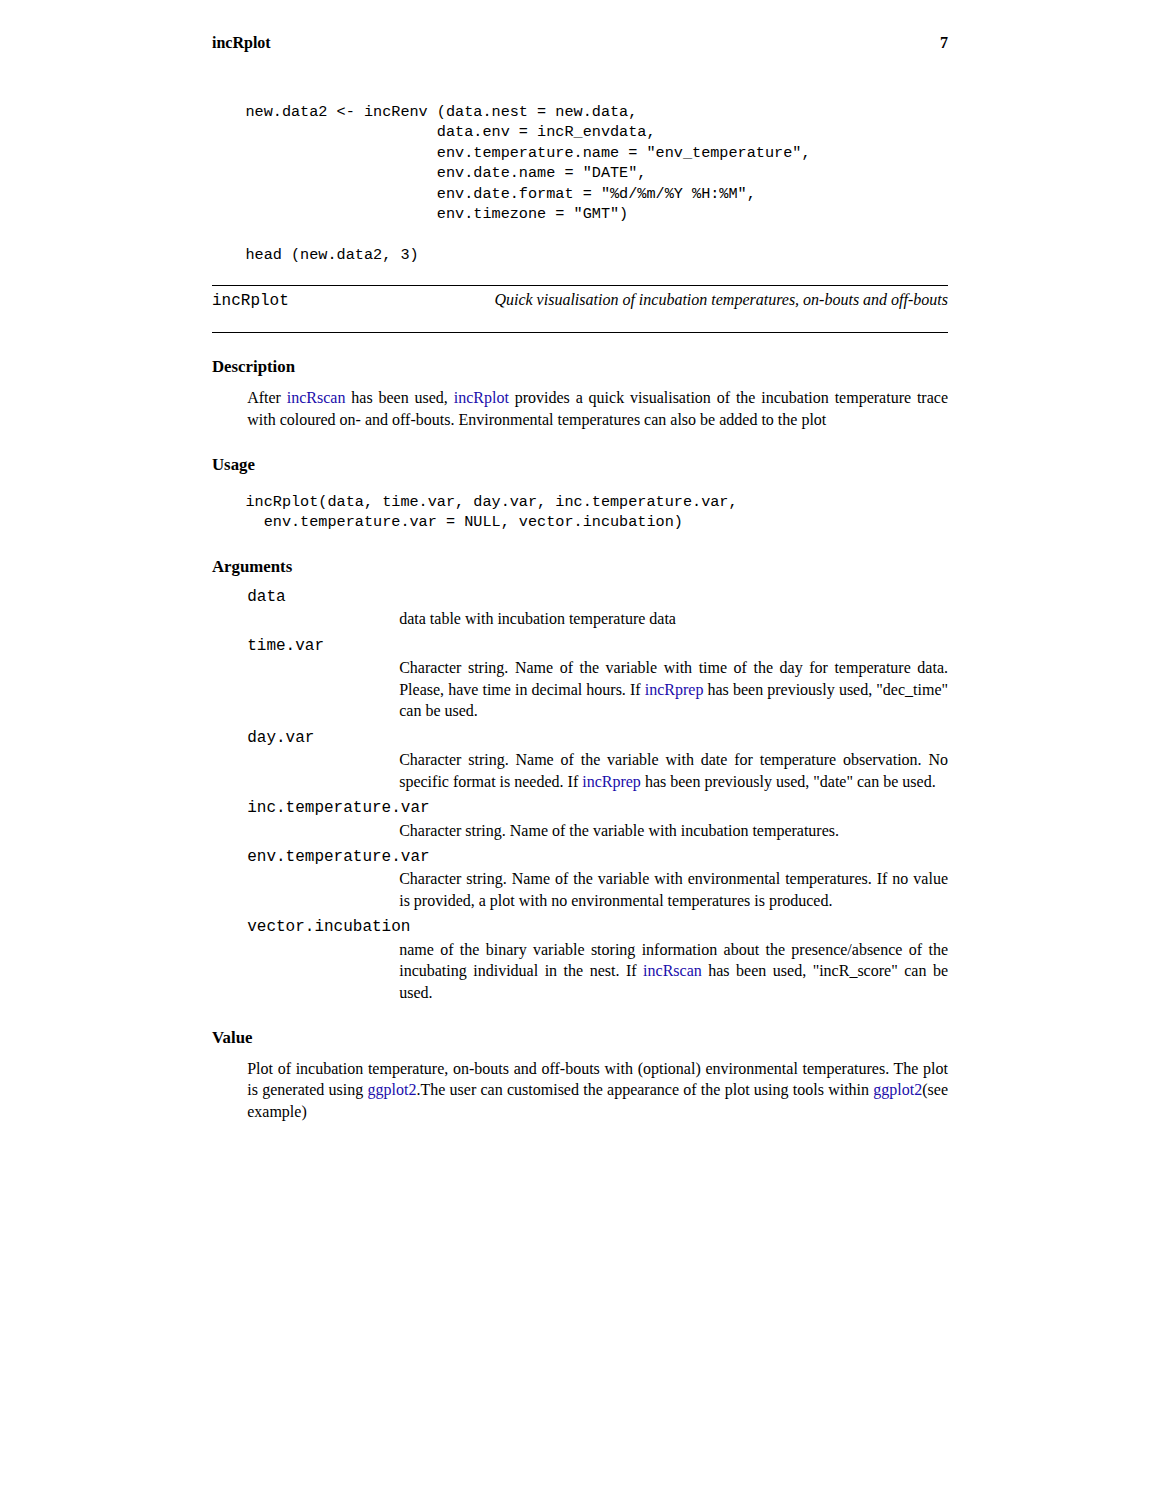incRplot 7
new.data2 <- incRenv (data.nest = new.data,
                     data.env = incR_envdata,
                     env.temperature.name = "env_temperature",
                     env.date.name = "DATE",
                     env.date.format = "%d/%m/%Y %H:%M",
                     env.timezone = "GMT")

head (new.data2, 3)
incRplot Quick visualisation of incubation temperatures, on-bouts and off-bouts
Description
After incRscan has been used, incRplot provides a quick visualisation of the incubation temperature trace with coloured on- and off-bouts. Environmental temperatures can also be added to the plot
Usage
incRplot(data, time.var, day.var, inc.temperature.var,
  env.temperature.var = NULL, vector.incubation)
Arguments
data
data table with incubation temperature data
time.var
Character string. Name of the variable with time of the day for temperature data. Please, have time in decimal hours. If incRprep has been previously used, "dec_time" can be used.
day.var
Character string. Name of the variable with date for temperature observation. No specific format is needed. If incRprep has been previously used, "date" can be used.
inc.temperature.var
Character string. Name of the variable with incubation temperatures.
env.temperature.var
Character string. Name of the variable with environmental temperatures. If no value is provided, a plot with no environmental temperatures is produced.
vector.incubation
name of the binary variable storing information about the presence/absence of the incubating individual in the nest. If incRscan has been used, "incR_score" can be used.
Value
Plot of incubation temperature, on-bouts and off-bouts with (optional) environmental temperatures. The plot is generated using ggplot2.The user can customised the appearance of the plot using tools within ggplot2(see example)